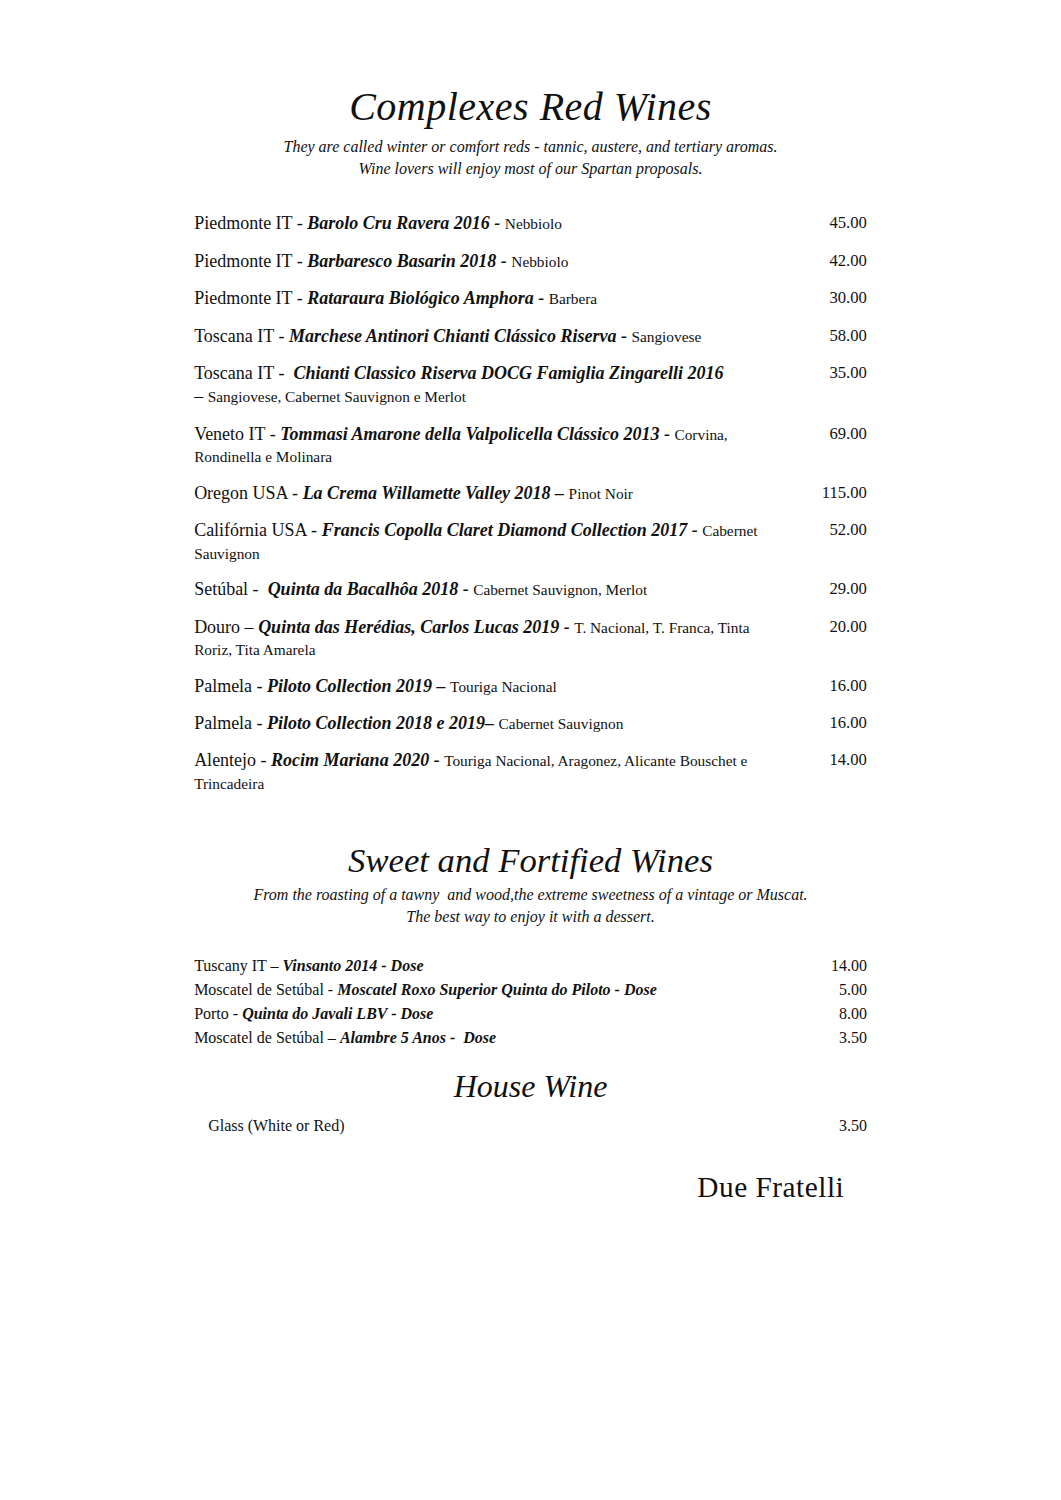Complexes Red Wines
They are called winter or comfort reds - tannic, austere, and tertiary aromas.
Wine lovers will enjoy most of our Spartan proposals.
| Piedmonte IT - Barolo Cru Ravera 2016 - Nebbiolo | 45.00 |
| Piedmonte IT - Barbaresco Basarin 2018 - Nebbiolo | 42.00 |
| Piedmonte IT - Rataraura Biológico Amphora - Barbera | 30.00 |
| Toscana IT - Marchese Antinori Chianti Clássico Riserva - Sangiovese | 58.00 |
| Toscana IT - Chianti Classico Riserva DOCG Famiglia Zingarelli 2016 – Sangiovese, Cabernet Sauvignon e Merlot | 35.00 |
| Veneto IT - Tommasi Amarone della Valpolicella Clássico 2013 - Corvina, Rondinella e Molinara | 69.00 |
| Oregon USA - La Crema Willamette Valley 2018 – Pinot Noir | 115.00 |
| Califórnia USA - Francis Copolla Claret Diamond Collection 2017 - Cabernet Sauvignon | 52.00 |
| Setúbal - Quinta da Bacalhôa 2018 - Cabernet Sauvignon, Merlot | 29.00 |
| Douro – Quinta das Herédias, Carlos Lucas 2019 - T. Nacional, T. Franca, Tinta Roriz, Tita Amarela | 20.00 |
| Palmela - Piloto Collection 2019 – Touriga Nacional | 16.00 |
| Palmela - Piloto Collection 2018 e 2019– Cabernet Sauvignon | 16.00 |
| Alentejo - Rocim Mariana 2020 - Touriga Nacional, Aragonez, Alicante Bouschet e Trincadeira | 14.00 |
Sweet and Fortified Wines
From the roasting of a tawny and wood,the extreme sweetness of a vintage or Muscat. The best way to enjoy it with a dessert.
| Tuscany IT – Vinsanto 2014 - Dose | 14.00 |
| Moscatel de Setúbal - Moscatel Roxo Superior Quinta do Piloto - Dose | 5.00 |
| Porto - Quinta do Javali LBV - Dose | 8.00 |
| Moscatel de Setúbal – Alambre 5 Anos - Dose | 3.50 |
House Wine
| Glass (White or Red) | 3.50 |
Due Fratelli